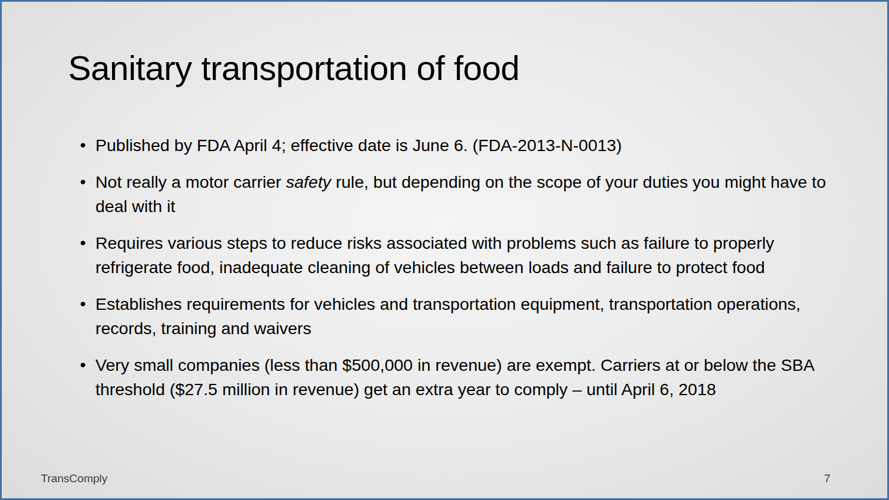Sanitary transportation of food
Published by FDA April 4; effective date is June 6. (FDA-2013-N-0013)
Not really a motor carrier safety rule, but depending on the scope of your duties you might have to deal with it
Requires various steps to reduce risks associated with problems such as failure to properly refrigerate food, inadequate cleaning of vehicles between loads and failure to protect food
Establishes requirements for vehicles and transportation equipment, transportation operations, records, training and waivers
Very small companies (less than $500,000 in revenue) are exempt. Carriers at or below the SBA threshold ($27.5 million in revenue) get an extra year to comply – until April 6, 2018
TransComply
7